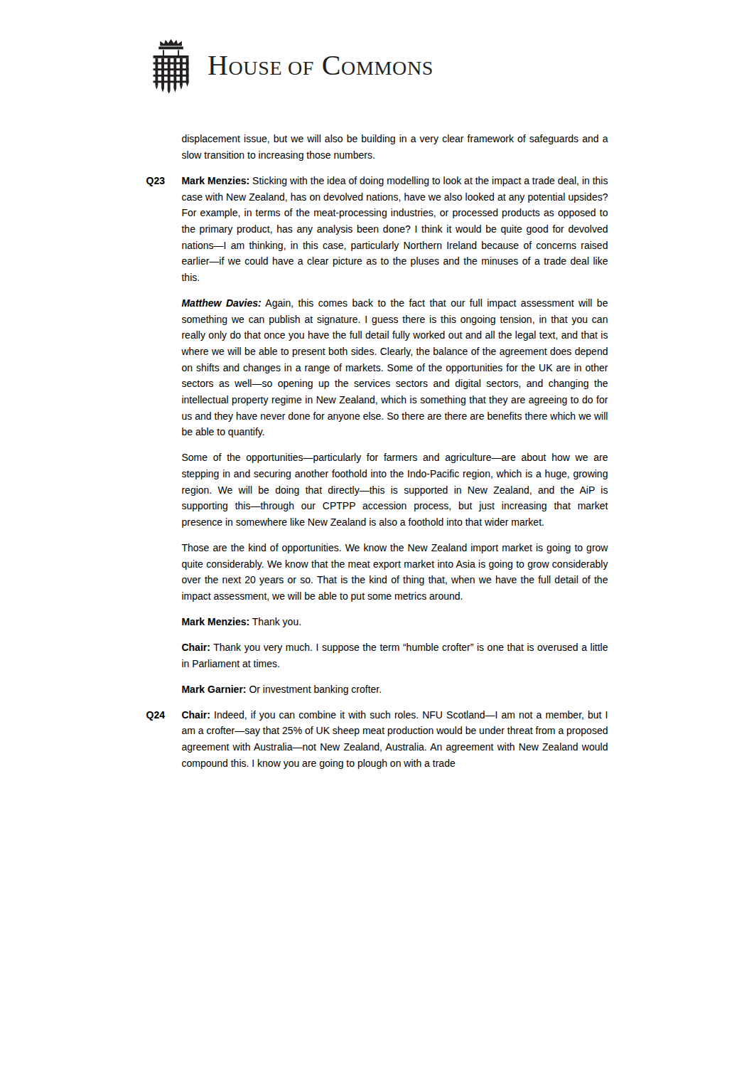HOUSE OF COMMONS
displacement issue, but we will also be building in a very clear framework of safeguards and a slow transition to increasing those numbers.
Q23
Mark Menzies: Sticking with the idea of doing modelling to look at the impact a trade deal, in this case with New Zealand, has on devolved nations, have we also looked at any potential upsides? For example, in terms of the meat-processing industries, or processed products as opposed to the primary product, has any analysis been done? I think it would be quite good for devolved nations—I am thinking, in this case, particularly Northern Ireland because of concerns raised earlier—if we could have a clear picture as to the pluses and the minuses of a trade deal like this.
Matthew Davies: Again, this comes back to the fact that our full impact assessment will be something we can publish at signature. I guess there is this ongoing tension, in that you can really only do that once you have the full detail fully worked out and all the legal text, and that is where we will be able to present both sides. Clearly, the balance of the agreement does depend on shifts and changes in a range of markets. Some of the opportunities for the UK are in other sectors as well—so opening up the services sectors and digital sectors, and changing the intellectual property regime in New Zealand, which is something that they are agreeing to do for us and they have never done for anyone else. So there are there are benefits there which we will be able to quantify.
Some of the opportunities—particularly for farmers and agriculture—are about how we are stepping in and securing another foothold into the Indo-Pacific region, which is a huge, growing region. We will be doing that directly—this is supported in New Zealand, and the AiP is supporting this—through our CPTPP accession process, but just increasing that market presence in somewhere like New Zealand is also a foothold into that wider market.
Those are the kind of opportunities. We know the New Zealand import market is going to grow quite considerably. We know that the meat export market into Asia is going to grow considerably over the next 20 years or so. That is the kind of thing that, when we have the full detail of the impact assessment, we will be able to put some metrics around.
Mark Menzies: Thank you.
Chair: Thank you very much. I suppose the term “humble crofter” is one that is overused a little in Parliament at times.
Mark Garnier: Or investment banking crofter.
Q24
Chair: Indeed, if you can combine it with such roles. NFU Scotland—I am not a member, but I am a crofter—say that 25% of UK sheep meat production would be under threat from a proposed agreement with Australia—not New Zealand, Australia. An agreement with New Zealand would compound this. I know you are going to plough on with a trade